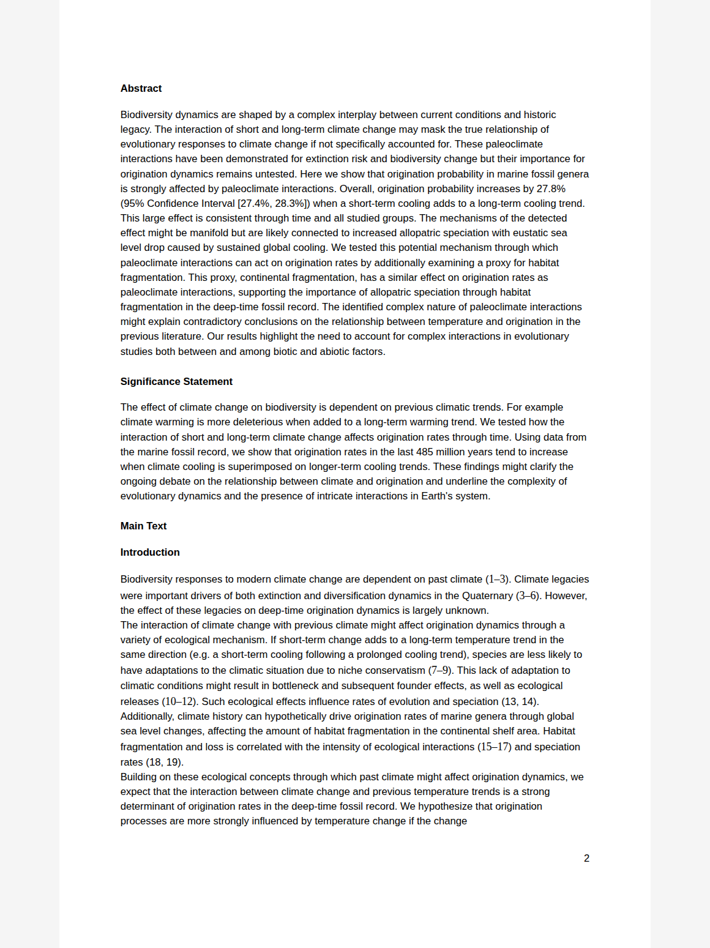Abstract
Biodiversity dynamics are shaped by a complex interplay between current conditions and historic legacy. The interaction of short and long-term climate change may mask the true relationship of evolutionary responses to climate change if not specifically accounted for. These paleoclimate interactions have been demonstrated for extinction risk and biodiversity change but their importance for origination dynamics remains untested. Here we show that origination probability in marine fossil genera is strongly affected by paleoclimate interactions. Overall, origination probability increases by 27.8% (95% Confidence Interval [27.4%, 28.3%]) when a short-term cooling adds to a long-term cooling trend. This large effect is consistent through time and all studied groups. The mechanisms of the detected effect might be manifold but are likely connected to increased allopatric speciation with eustatic sea level drop caused by sustained global cooling. We tested this potential mechanism through which paleoclimate interactions can act on origination rates by additionally examining a proxy for habitat fragmentation. This proxy, continental fragmentation, has a similar effect on origination rates as paleoclimate interactions, supporting the importance of allopatric speciation through habitat fragmentation in the deep-time fossil record. The identified complex nature of paleoclimate interactions might explain contradictory conclusions on the relationship between temperature and origination in the previous literature. Our results highlight the need to account for complex interactions in evolutionary studies both between and among biotic and abiotic factors.
Significance Statement
The effect of climate change on biodiversity is dependent on previous climatic trends. For example climate warming is more deleterious when added to a long-term warming trend. We tested how the interaction of short and long-term climate change affects origination rates through time. Using data from the marine fossil record, we show that origination rates in the last 485 million years tend to increase when climate cooling is superimposed on longer-term cooling trends. These findings might clarify the ongoing debate on the relationship between climate and origination and underline the complexity of evolutionary dynamics and the presence of intricate interactions in Earth's system.
Main Text
Introduction
Biodiversity responses to modern climate change are dependent on past climate (1–3). Climate legacies were important drivers of both extinction and diversification dynamics in the Quaternary (3–6). However, the effect of these legacies on deep-time origination dynamics is largely unknown.
The interaction of climate change with previous climate might affect origination dynamics through a variety of ecological mechanism. If short-term change adds to a long-term temperature trend in the same direction (e.g. a short-term cooling following a prolonged cooling trend), species are less likely to have adaptations to the climatic situation due to niche conservatism (7–9). This lack of adaptation to climatic conditions might result in bottleneck and subsequent founder effects, as well as ecological releases (10–12). Such ecological effects influence rates of evolution and speciation (13, 14). Additionally, climate history can hypothetically drive origination rates of marine genera through global sea level changes, affecting the amount of habitat fragmentation in the continental shelf area. Habitat fragmentation and loss is correlated with the intensity of ecological interactions (15–17) and speciation rates (18, 19).
Building on these ecological concepts through which past climate might affect origination dynamics, we expect that the interaction between climate change and previous temperature trends is a strong determinant of origination rates in the deep-time fossil record. We hypothesize that origination processes are more strongly influenced by temperature change if the change
2